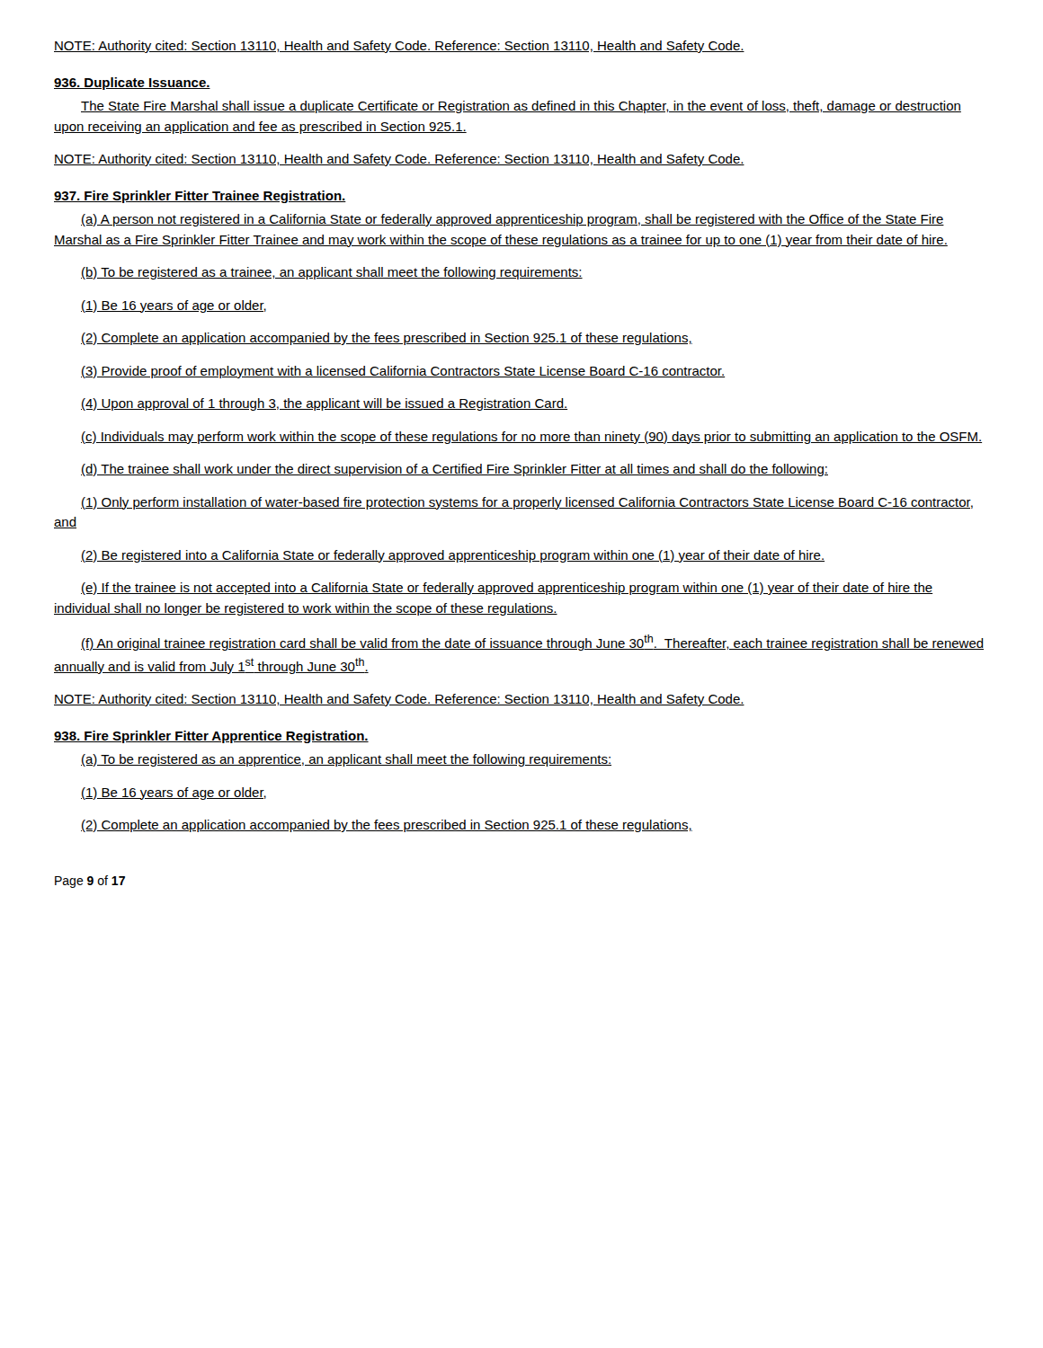NOTE: Authority cited: Section 13110, Health and Safety Code. Reference: Section 13110, Health and Safety Code.
936. Duplicate Issuance.
The State Fire Marshal shall issue a duplicate Certificate or Registration as defined in this Chapter, in the event of loss, theft, damage or destruction upon receiving an application and fee as prescribed in Section 925.1.
NOTE: Authority cited: Section 13110, Health and Safety Code. Reference: Section 13110, Health and Safety Code.
937. Fire Sprinkler Fitter Trainee Registration.
(a) A person not registered in a California State or federally approved apprenticeship program, shall be registered with the Office of the State Fire Marshal as a Fire Sprinkler Fitter Trainee and may work within the scope of these regulations as a trainee for up to one (1) year from their date of hire.
(b) To be registered as a trainee, an applicant shall meet the following requirements:
(1) Be 16 years of age or older,
(2) Complete an application accompanied by the fees prescribed in Section 925.1 of these regulations,
(3) Provide proof of employment with a licensed California Contractors State License Board C-16 contractor.
(4) Upon approval of 1 through 3, the applicant will be issued a Registration Card.
(c) Individuals may perform work within the scope of these regulations for no more than ninety (90) days prior to submitting an application to the OSFM.
(d) The trainee shall work under the direct supervision of a Certified Fire Sprinkler Fitter at all times and shall do the following:
(1) Only perform installation of water-based fire protection systems for a properly licensed California Contractors State License Board C-16 contractor, and
(2) Be registered into a California State or federally approved apprenticeship program within one (1) year of their date of hire.
(e) If the trainee is not accepted into a California State or federally approved apprenticeship program within one (1) year of their date of hire the individual shall no longer be registered to work within the scope of these regulations.
(f) An original trainee registration card shall be valid from the date of issuance through June 30th. Thereafter, each trainee registration shall be renewed annually and is valid from July 1st through June 30th.
NOTE: Authority cited: Section 13110, Health and Safety Code. Reference: Section 13110, Health and Safety Code.
938. Fire Sprinkler Fitter Apprentice Registration.
(a) To be registered as an apprentice, an applicant shall meet the following requirements:
(1) Be 16 years of age or older,
(2) Complete an application accompanied by the fees prescribed in Section 925.1 of these regulations,
Page 9 of 17